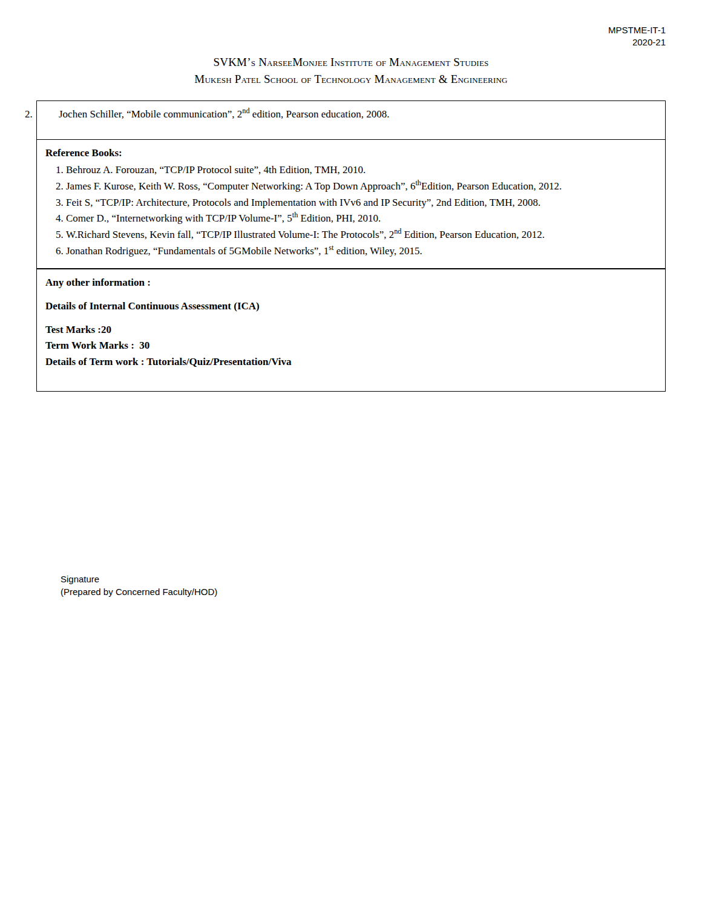MPSTME-IT-1
2020-21
SVKM’s NarseeMonjee Institute of Management Studies
Mukesh Patel School of Technology Management & Engineering
2. Jochen Schiller, “Mobile communication”, 2nd edition, Pearson education, 2008.
Reference Books:
Behrouz A. Forouzan, “TCP/IP Protocol suite”, 4th Edition, TMH, 2010.
James F. Kurose, Keith W. Ross, “Computer Networking: A Top Down Approach”, 6thEdition, Pearson Education, 2012.
Feit S, “TCP/IP: Architecture, Protocols and Implementation with IVv6 and IP Security”, 2nd Edition, TMH, 2008.
Comer D., “Internetworking with TCP/IP Volume-I”, 5th Edition, PHI, 2010.
W.Richard Stevens, Kevin fall, “TCP/IP Illustrated Volume-I: The Protocols”, 2nd Edition, Pearson Education, 2012.
Jonathan Rodriguez, “Fundamentals of 5GMobile Networks”, 1st edition, Wiley, 2015.
Any other information :
Details of Internal Continuous Assessment (ICA)
Test Marks :20
Term Work Marks : 30
Details of Term work : Tutorials/Quiz/Presentation/Viva
Signature
(Prepared by Concerned Faculty/HOD)